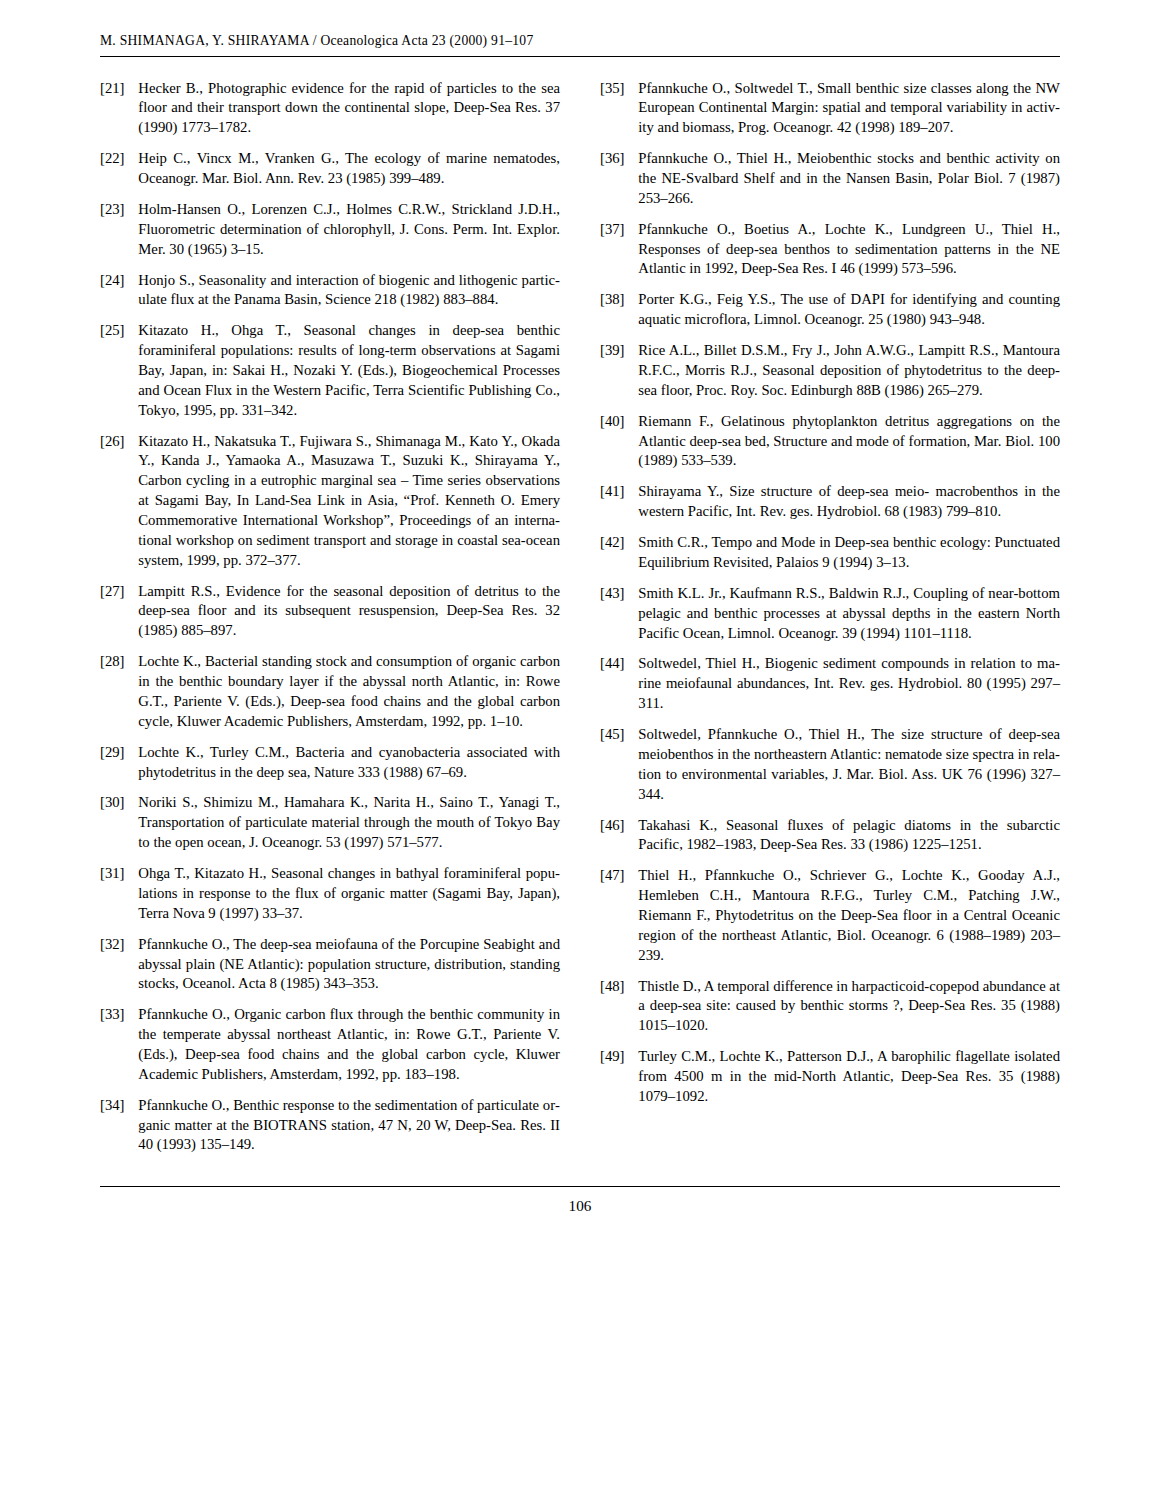M. SHIMANAGA, Y. SHIRAYAMA / Oceanologica Acta 23 (2000) 91–107
[21] Hecker B., Photographic evidence for the rapid of particles to the sea floor and their transport down the continental slope, Deep-Sea Res. 37 (1990) 1773–1782.
[22] Heip C., Vincx M., Vranken G., The ecology of marine nematodes, Oceanogr. Mar. Biol. Ann. Rev. 23 (1985) 399–489.
[23] Holm-Hansen O., Lorenzen C.J., Holmes C.R.W., Strickland J.D.H., Fluorometric determination of chlorophyll, J. Cons. Perm. Int. Explor. Mer. 30 (1965) 3–15.
[24] Honjo S., Seasonality and interaction of biogenic and lithogenic particulate flux at the Panama Basin, Science 218 (1982) 883–884.
[25] Kitazato H., Ohga T., Seasonal changes in deep-sea benthic foraminiferal populations: results of long-term observations at Sagami Bay, Japan, in: Sakai H., Nozaki Y. (Eds.), Biogeochemical Processes and Ocean Flux in the Western Pacific, Terra Scientific Publishing Co., Tokyo, 1995, pp. 331–342.
[26] Kitazato H., Nakatsuka T., Fujiwara S., Shimanaga M., Kato Y., Okada Y., Kanda J., Yamaoka A., Masuzawa T., Suzuki K., Shirayama Y., Carbon cycling in a eutrophic marginal sea – Time series observations at Sagami Bay, In Land-Sea Link in Asia, “Prof. Kenneth O. Emery Commemorative International Workshop”, Proceedings of an international workshop on sediment transport and storage in coastal sea-ocean system, 1999, pp. 372–377.
[27] Lampitt R.S., Evidence for the seasonal deposition of detritus to the deep-sea floor and its subsequent resuspension, Deep-Sea Res. 32 (1985) 885–897.
[28] Lochte K., Bacterial standing stock and consumption of organic carbon in the benthic boundary layer if the abyssal north Atlantic, in: Rowe G.T., Pariente V. (Eds.), Deep-sea food chains and the global carbon cycle, Kluwer Academic Publishers, Amsterdam, 1992, pp. 1–10.
[29] Lochte K., Turley C.M., Bacteria and cyanobacteria associated with phytodetritus in the deep sea, Nature 333 (1988) 67–69.
[30] Noriki S., Shimizu M., Hamahara K., Narita H., Saino T., Yanagi T., Transportation of particulate material through the mouth of Tokyo Bay to the open ocean, J. Oceanogr. 53 (1997) 571–577.
[31] Ohga T., Kitazato H., Seasonal changes in bathyal foraminiferal populations in response to the flux of organic matter (Sagami Bay, Japan), Terra Nova 9 (1997) 33–37.
[32] Pfannkuche O., The deep-sea meiofauna of the Porcupine Seabight and abyssal plain (NE Atlantic): population structure, distribution, standing stocks, Oceanol. Acta 8 (1985) 343–353.
[33] Pfannkuche O., Organic carbon flux through the benthic community in the temperate abyssal northeast Atlantic, in: Rowe G.T., Pariente V. (Eds.), Deep-sea food chains and the global carbon cycle, Kluwer Academic Publishers, Amsterdam, 1992, pp. 183–198.
[34] Pfannkuche O., Benthic response to the sedimentation of particulate organic matter at the BIOTRANS station, 47 N, 20 W, Deep-Sea. Res. II 40 (1993) 135–149.
[35] Pfannkuche O., Soltwedel T., Small benthic size classes along the NW European Continental Margin: spatial and temporal variability in activity and biomass, Prog. Oceanogr. 42 (1998) 189–207.
[36] Pfannkuche O., Thiel H., Meiobenthic stocks and benthic activity on the NE-Svalbard Shelf and in the Nansen Basin, Polar Biol. 7 (1987) 253–266.
[37] Pfannkuche O., Boetius A., Lochte K., Lundgreen U., Thiel H., Responses of deep-sea benthos to sedimentation patterns in the NE Atlantic in 1992, Deep-Sea Res. I 46 (1999) 573–596.
[38] Porter K.G., Feig Y.S., The use of DAPI for identifying and counting aquatic microflora, Limnol. Oceanogr. 25 (1980) 943–948.
[39] Rice A.L., Billet D.S.M., Fry J., John A.W.G., Lampitt R.S., Mantoura R.F.C., Morris R.J., Seasonal deposition of phytodetritus to the deep-sea floor, Proc. Roy. Soc. Edinburgh 88B (1986) 265–279.
[40] Riemann F., Gelatinous phytoplankton detritus aggregations on the Atlantic deep-sea bed, Structure and mode of formation, Mar. Biol. 100 (1989) 533–539.
[41] Shirayama Y., Size structure of deep-sea meio- macrobenthos in the western Pacific, Int. Rev. ges. Hydrobiol. 68 (1983) 799–810.
[42] Smith C.R., Tempo and Mode in Deep-sea benthic ecology: Punctuated Equilibrium Revisited, Palaios 9 (1994) 3–13.
[43] Smith K.L. Jr., Kaufmann R.S., Baldwin R.J., Coupling of near-bottom pelagic and benthic processes at abyssal depths in the eastern North Pacific Ocean, Limnol. Oceanogr. 39 (1994) 1101–1118.
[44] Soltwedel, Thiel H., Biogenic sediment compounds in relation to marine meiofaunal abundances, Int. Rev. ges. Hydrobiol. 80 (1995) 297–311.
[45] Soltwedel, Pfannkuche O., Thiel H., The size structure of deep-sea meiobenthos in the northeastern Atlantic: nematode size spectra in relation to environmental variables, J. Mar. Biol. Ass. UK 76 (1996) 327–344.
[46] Takahasi K., Seasonal fluxes of pelagic diatoms in the subarctic Pacific, 1982–1983, Deep-Sea Res. 33 (1986) 1225–1251.
[47] Thiel H., Pfannkuche O., Schriever G., Lochte K., Gooday A.J., Hemleben C.H., Mantoura R.F.G., Turley C.M., Patching J.W., Riemann F., Phytodetritus on the Deep-Sea floor in a Central Oceanic region of the northeast Atlantic, Biol. Oceanogr. 6 (1988–1989) 203–239.
[48] Thistle D., A temporal difference in harpacticoid-copepod abundance at a deep-sea site: caused by benthic storms ?, Deep-Sea Res. 35 (1988) 1015–1020.
[49] Turley C.M., Lochte K., Patterson D.J., A barophilic flagellate isolated from 4500 m in the mid-North Atlantic, Deep-Sea Res. 35 (1988) 1079–1092.
106